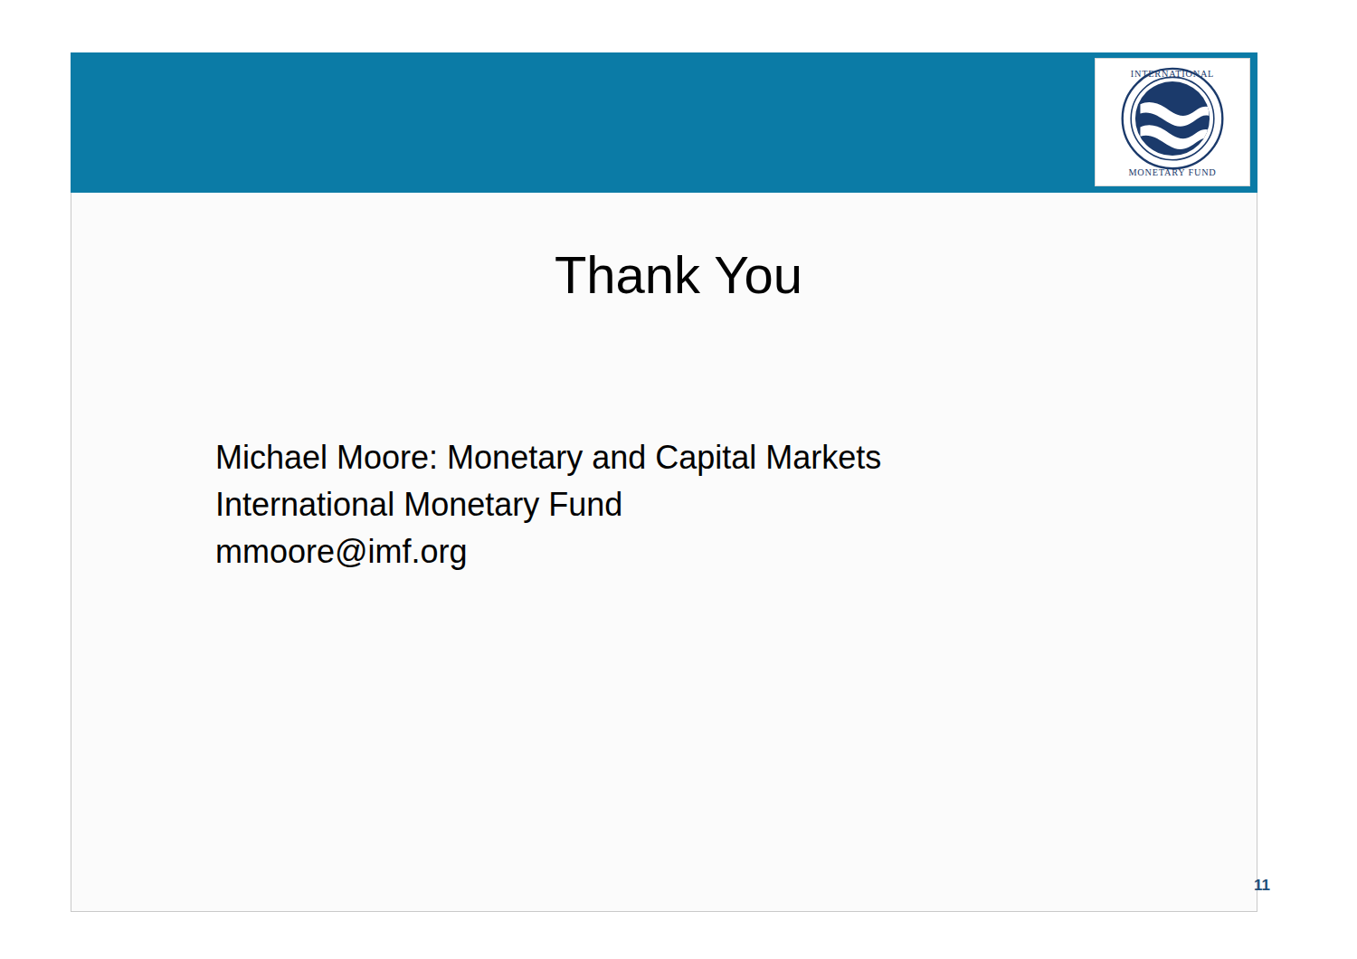Thank You
Michael Moore: Monetary and Capital Markets
International Monetary Fund
mmoore@imf.org
11